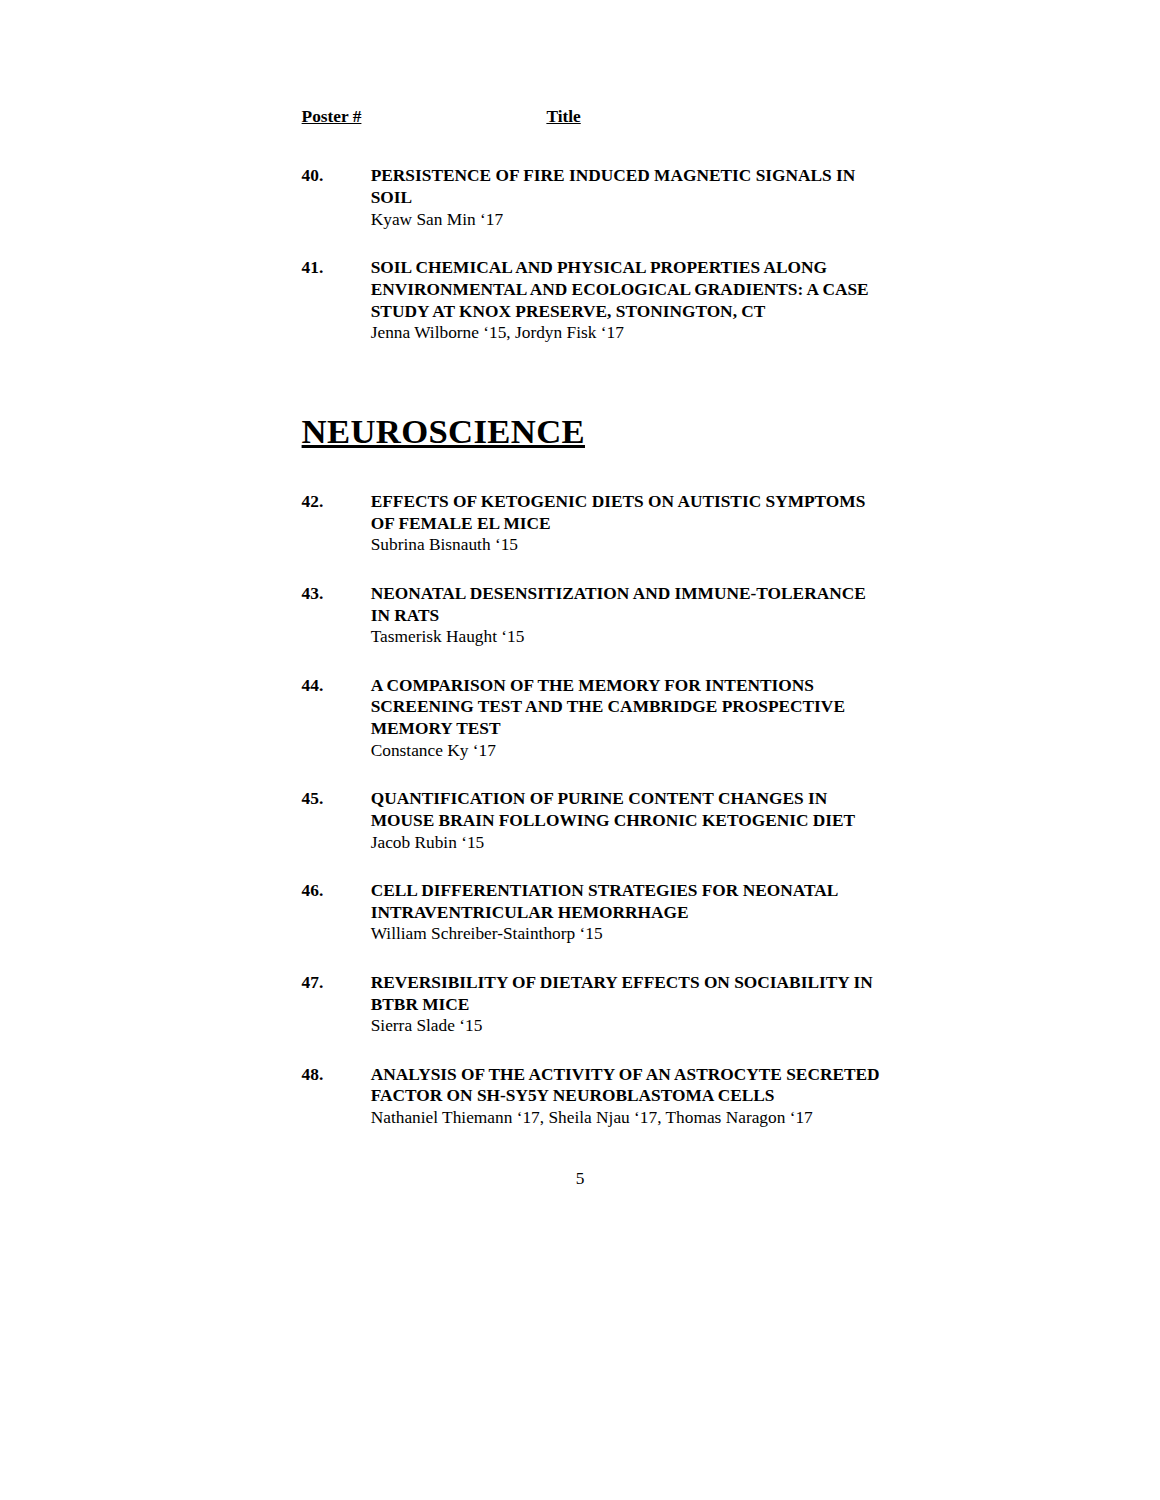Poster #
Title
40.
Persistence of Fire Induced Magnetic Signals in Soil
Kyaw San Min ‘17
41.
Soil Chemical and Physical Properties Along Environmental and Ecological Gradients: A Case Study at Knox Preserve, Stonington, CT
Jenna Wilborne ‘15, Jordyn Fisk ‘17
NEUROSCIENCE
42.
Effects of Ketogenic Diets on Autistic Symptoms of Female EL Mice
Subrina Bisnauth ‘15
43.
Neonatal Desensitization and Immune-Tolerance in Rats
Tasmerisk Haught ‘15
44.
A Comparison of the Memory for Intentions Screening Test and the Cambridge Prospective Memory Test
Constance Ky ‘17
45.
Quantification of Purine Content Changes in Mouse Brain Following Chronic Ketogenic Diet
Jacob Rubin ‘15
46.
Cell Differentiation Strategies for Neonatal Intraventricular Hemorrhage
William Schreiber-Stainthorp ‘15
47.
Reversibility of Dietary Effects on Sociability in BTBR Mice
Sierra Slade ‘15
48.
Analysis of the Activity of an Astrocyte Secreted Factor on SH-SY5Y Neuroblastoma Cells
Nathaniel Thiemann ‘17, Sheila Njau ‘17, Thomas Naragon ‘17
5